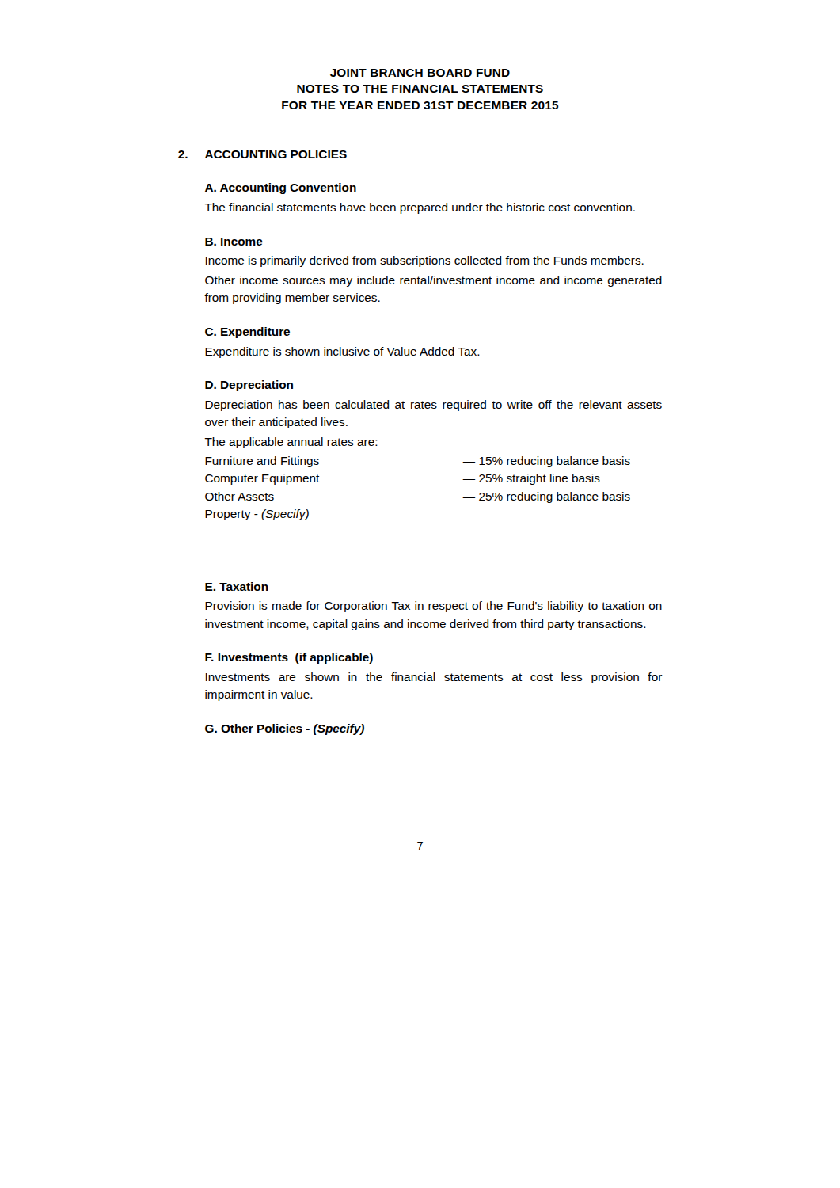JOINT BRANCH BOARD FUND
NOTES TO THE FINANCIAL STATEMENTS
FOR THE YEAR ENDED 31ST DECEMBER 2015
2.
ACCOUNTING POLICIES
A. Accounting Convention
The financial statements have been prepared under the historic cost convention.
B. Income
Income is primarily derived from subscriptions collected from the Funds members.
Other income sources may include rental/investment income and income generated from providing member services.
C. Expenditure
Expenditure is shown inclusive of Value Added Tax.
D. Depreciation
Depreciation has been calculated at rates required to write off the relevant assets over their anticipated lives.
The applicable annual rates are:
Furniture and Fittings — 15% reducing balance basis
Computer Equipment — 25% straight line basis
Other Assets — 25% reducing balance basis
Property - (Specify)
E. Taxation
Provision is made for Corporation Tax in respect of the Fund's liability to taxation on investment income, capital gains and income derived from third party transactions.
F. Investments (if applicable)
Investments are shown in the financial statements at cost less provision for impairment in value.
G. Other Policies - (Specify)
7